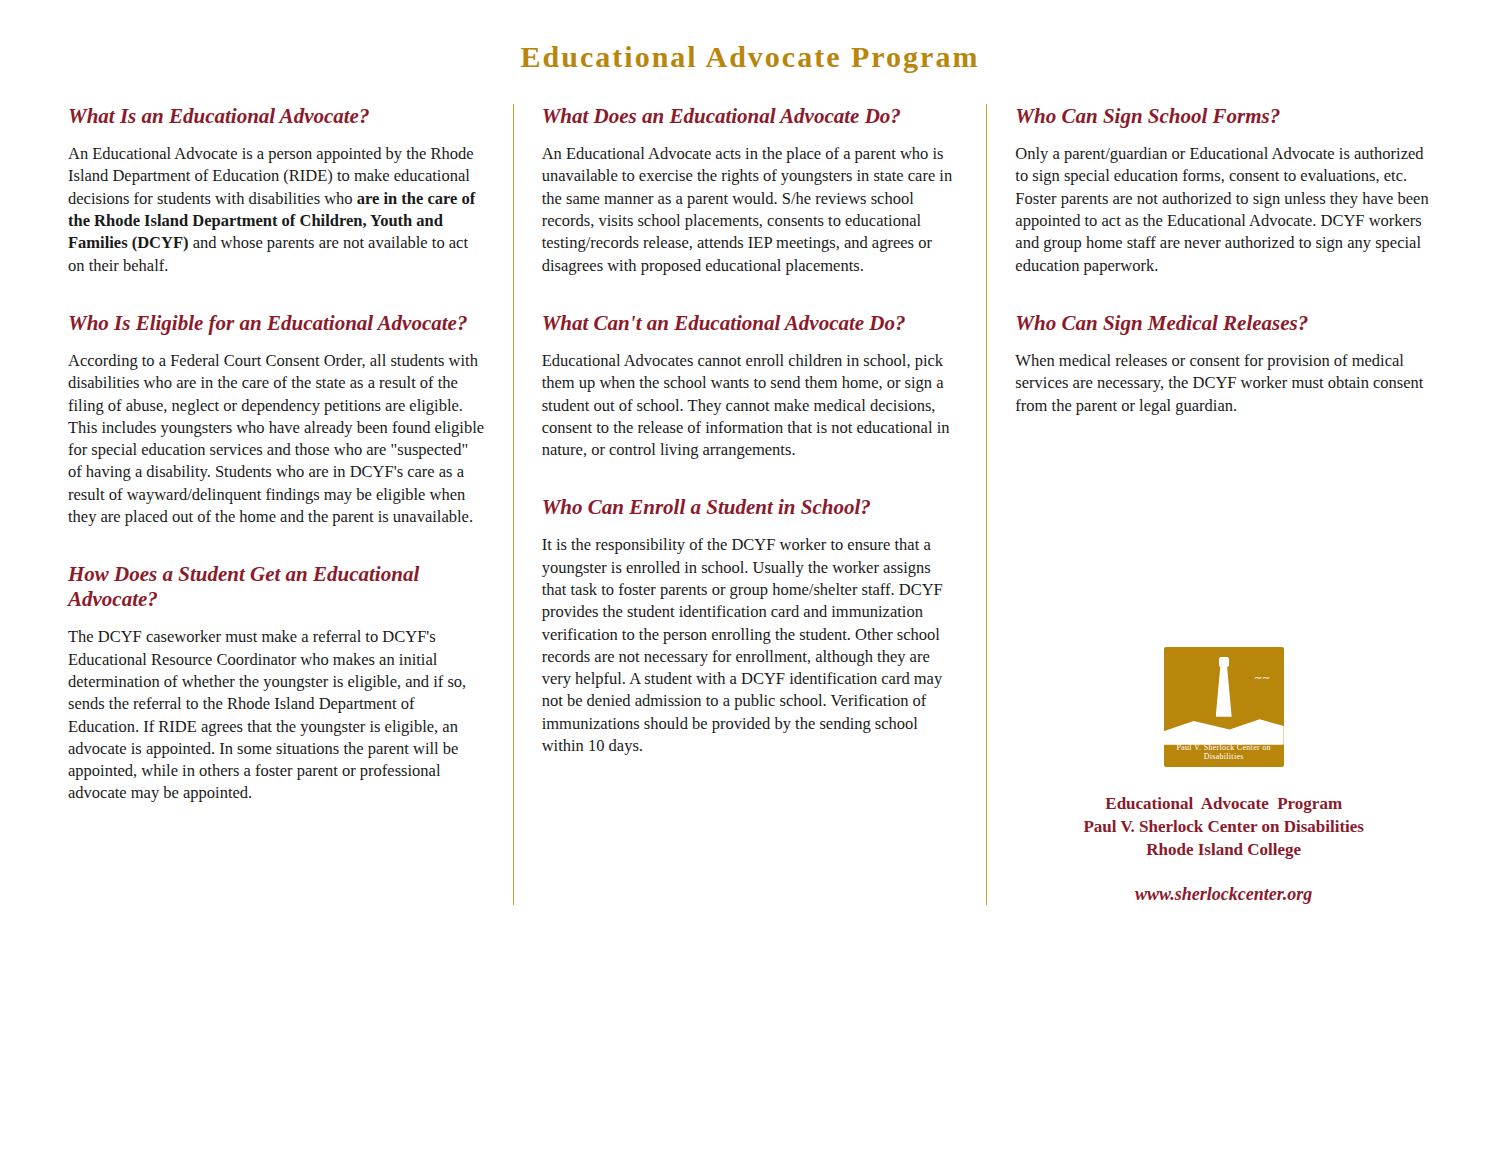Educational Advocate Program
What Is an Educational Advocate?
An Educational Advocate is a person appointed by the Rhode Island Department of Education (RIDE) to make educational decisions for students with disabilities who are in the care of the Rhode Island Department of Children, Youth and Families (DCYF) and whose parents are not available to act on their behalf.
Who Is Eligible for an Educational Advocate?
According to a Federal Court Consent Order, all students with disabilities who are in the care of the state as a result of the filing of abuse, neglect or dependency petitions are eligible. This includes youngsters who have already been found eligible for special education services and those who are "suspected" of having a disability. Students who are in DCYF's care as a result of wayward/delinquent findings may be eligible when they are placed out of the home and the parent is unavailable.
How Does a Student Get an Educational Advocate?
The DCYF caseworker must make a referral to DCYF's Educational Resource Coordinator who makes an initial determination of whether the youngster is eligible, and if so, sends the referral to the Rhode Island Department of Education. If RIDE agrees that the youngster is eligible, an advocate is appointed. In some situations the parent will be appointed, while in others a foster parent or professional advocate may be appointed.
What Does an Educational Advocate Do?
An Educational Advocate acts in the place of a parent who is unavailable to exercise the rights of youngsters in state care in the same manner as a parent would. S/he reviews school records, visits school placements, consents to educational testing/records release, attends IEP meetings, and agrees or disagrees with proposed educational placements.
What Can't an Educational Advocate Do?
Educational Advocates cannot enroll children in school, pick them up when the school wants to send them home, or sign a student out of school. They cannot make medical decisions, consent to the release of information that is not educational in nature, or control living arrangements.
Who Can Enroll a Student in School?
It is the responsibility of the DCYF worker to ensure that a youngster is enrolled in school. Usually the worker assigns that task to foster parents or group home/shelter staff. DCYF provides the student identification card and immunization verification to the person enrolling the student. Other school records are not necessary for enrollment, although they are very helpful. A student with a DCYF identification card may not be denied admission to a public school. Verification of immunizations should be provided by the sending school within 10 days.
Who Can Sign School Forms?
Only a parent/guardian or Educational Advocate is authorized to sign special education forms, consent to evaluations, etc. Foster parents are not authorized to sign unless they have been appointed to act as the Educational Advocate. DCYF workers and group home staff are never authorized to sign any special education paperwork.
Who Can Sign Medical Releases?
When medical releases or consent for provision of medical services are necessary, the DCYF worker must obtain consent from the parent or legal guardian.
∼∼
Paul V. Sherlock Center on Disabilities
Educational Advocate Program
Paul V. Sherlock Center on Disabilities
Rhode Island College
www.sherlockcenter.org